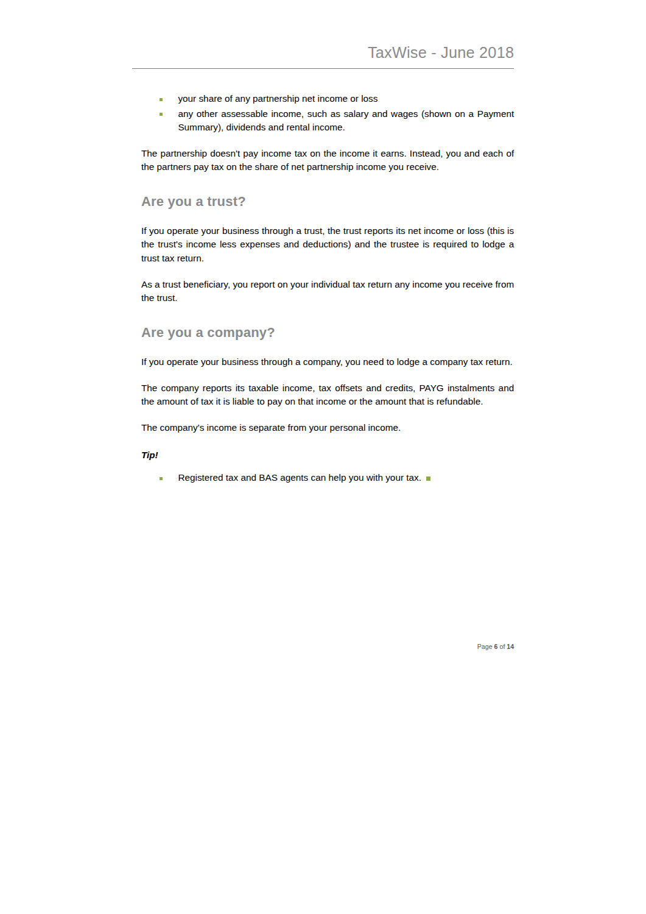TaxWise - June 2018
your share of any partnership net income or loss
any other assessable income, such as salary and wages (shown on a Payment Summary), dividends and rental income.
The partnership doesn't pay income tax on the income it earns. Instead, you and each of the partners pay tax on the share of net partnership income you receive.
Are you a trust?
If you operate your business through a trust, the trust reports its net income or loss (this is the trust's income less expenses and deductions) and the trustee is required to lodge a trust tax return.
As a trust beneficiary, you report on your individual tax return any income you receive from the trust.
Are you a company?
If you operate your business through a company, you need to lodge a company tax return.
The company reports its taxable income, tax offsets and credits, PAYG instalments and the amount of tax it is liable to pay on that income or the amount that is refundable.
The company's income is separate from your personal income.
Tip!
Registered tax and BAS agents can help you with your tax.
Page 6 of 14